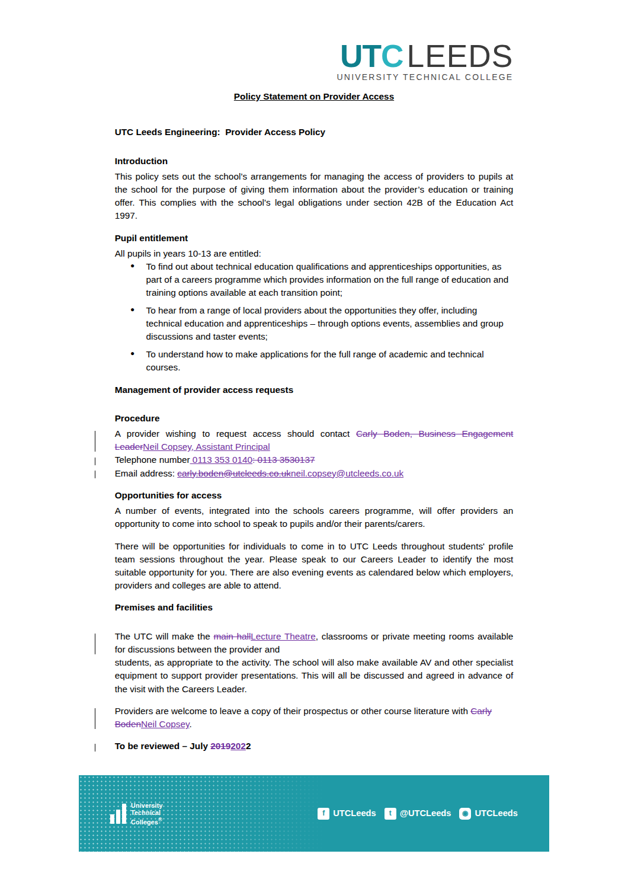UTC LEEDS
University Technical College
Policy Statement on Provider Access
UTC Leeds Engineering: Provider Access Policy
Introduction
This policy sets out the school’s arrangements for managing the access of providers to pupils at the school for the purpose of giving them information about the provider’s education or training offer. This complies with the school’s legal obligations under section 42B of the Education Act 1997.
Pupil entitlement
All pupils in years 10-13 are entitled:
To find out about technical education qualifications and apprenticeships opportunities, as part of a careers programme which provides information on the full range of education and training options available at each transition point;
To hear from a range of local providers about the opportunities they offer, including technical education and apprenticeships – through options events, assemblies and group discussions and taster events;
To understand how to make applications for the full range of academic and technical courses.
Management of provider access requests
Procedure
A provider wishing to request access should contact Carly Boden, Business Engagement Leader Neil Copsey, Assistant Principal
Telephone number 0113 353 0140: 0113 3530137
Email address: carly.boden@utcleeds.co.uk neil.copsey@utcleeds.co.uk
Opportunities for access
A number of events, integrated into the schools careers programme, will offer providers an opportunity to come into school to speak to pupils and/or their parents/carers.
There will be opportunities for individuals to come in to UTC Leeds throughout students' profile team sessions throughout the year. Please speak to our Careers Leader to identify the most suitable opportunity for you. There are also evening events as calendared below which employers, providers and colleges are able to attend.
Premises and facilities
The UTC will make the main hall Lecture Theatre, classrooms or private meeting rooms available for discussions between the provider and
students, as appropriate to the activity. The school will also make available AV and other specialist equipment to support provider presentations. This will all be discussed and agreed in advance of the visit with the Careers Leader.
Providers are welcome to leave a copy of their prospectus or other course literature with Carly Boden Neil Copsey.
To be reviewed – July 20192022
University
Technical
Colleges®
f UTCLeeds t@UTCLeeds ◉UTCLeeds